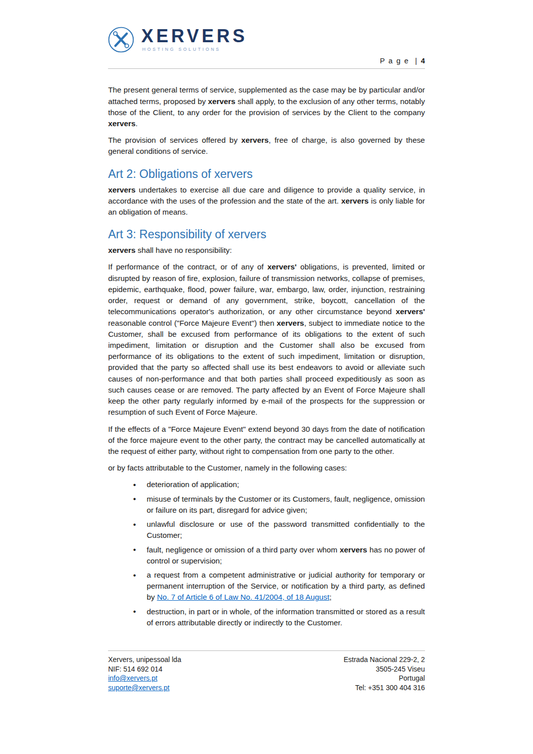XERVERS
HOSTING SOLUTIONS
P a g e | 4
The present general terms of service, supplemented as the case may be by particular and/or attached terms, proposed by xervers shall apply, to the exclusion of any other terms, notably those of the Client, to any order for the provision of services by the Client to the company xervers.
The provision of services offered by xervers, free of charge, is also governed by these general conditions of service.
Art 2: Obligations of xervers
xervers undertakes to exercise all due care and diligence to provide a quality service, in accordance with the uses of the profession and the state of the art. xervers is only liable for an obligation of means.
Art 3: Responsibility of xervers
xervers shall have no responsibility:
If performance of the contract, or of any of xervers' obligations, is prevented, limited or disrupted by reason of fire, explosion, failure of transmission networks, collapse of premises, epidemic, earthquake, flood, power failure, war, embargo, law, order, injunction, restraining order, request or demand of any government, strike, boycott, cancellation of the telecommunications operator's authorization, or any other circumstance beyond xervers' reasonable control ("Force Majeure Event") then xervers, subject to immediate notice to the Customer, shall be excused from performance of its obligations to the extent of such impediment, limitation or disruption and the Customer shall also be excused from performance of its obligations to the extent of such impediment, limitation or disruption, provided that the party so affected shall use its best endeavors to avoid or alleviate such causes of non-performance and that both parties shall proceed expeditiously as soon as such causes cease or are removed. The party affected by an Event of Force Majeure shall keep the other party regularly informed by e-mail of the prospects for the suppression or resumption of such Event of Force Majeure.
If the effects of a "Force Majeure Event" extend beyond 30 days from the date of notification of the force majeure event to the other party, the contract may be cancelled automatically at the request of either party, without right to compensation from one party to the other.
or by facts attributable to the Customer, namely in the following cases:
deterioration of application;
misuse of terminals by the Customer or its Customers, fault, negligence, omission or failure on its part, disregard for advice given;
unlawful disclosure or use of the password transmitted confidentially to the Customer;
fault, negligence or omission of a third party over whom xervers has no power of control or supervision;
a request from a competent administrative or judicial authority for temporary or permanent interruption of the Service, or notification by a third party, as defined by No. 7 of Article 6 of Law No. 41/2004, of 18 August;
destruction, in part or in whole, of the information transmitted or stored as a result of errors attributable directly or indirectly to the Customer.
Xervers, unipessoal lda
NIF: 514 692 014
info@xervers.pt
suporte@xervers.pt
Estrada Nacional 229-2, 2
3505-245 Viseu
Portugal
Tel: +351 300 404 316